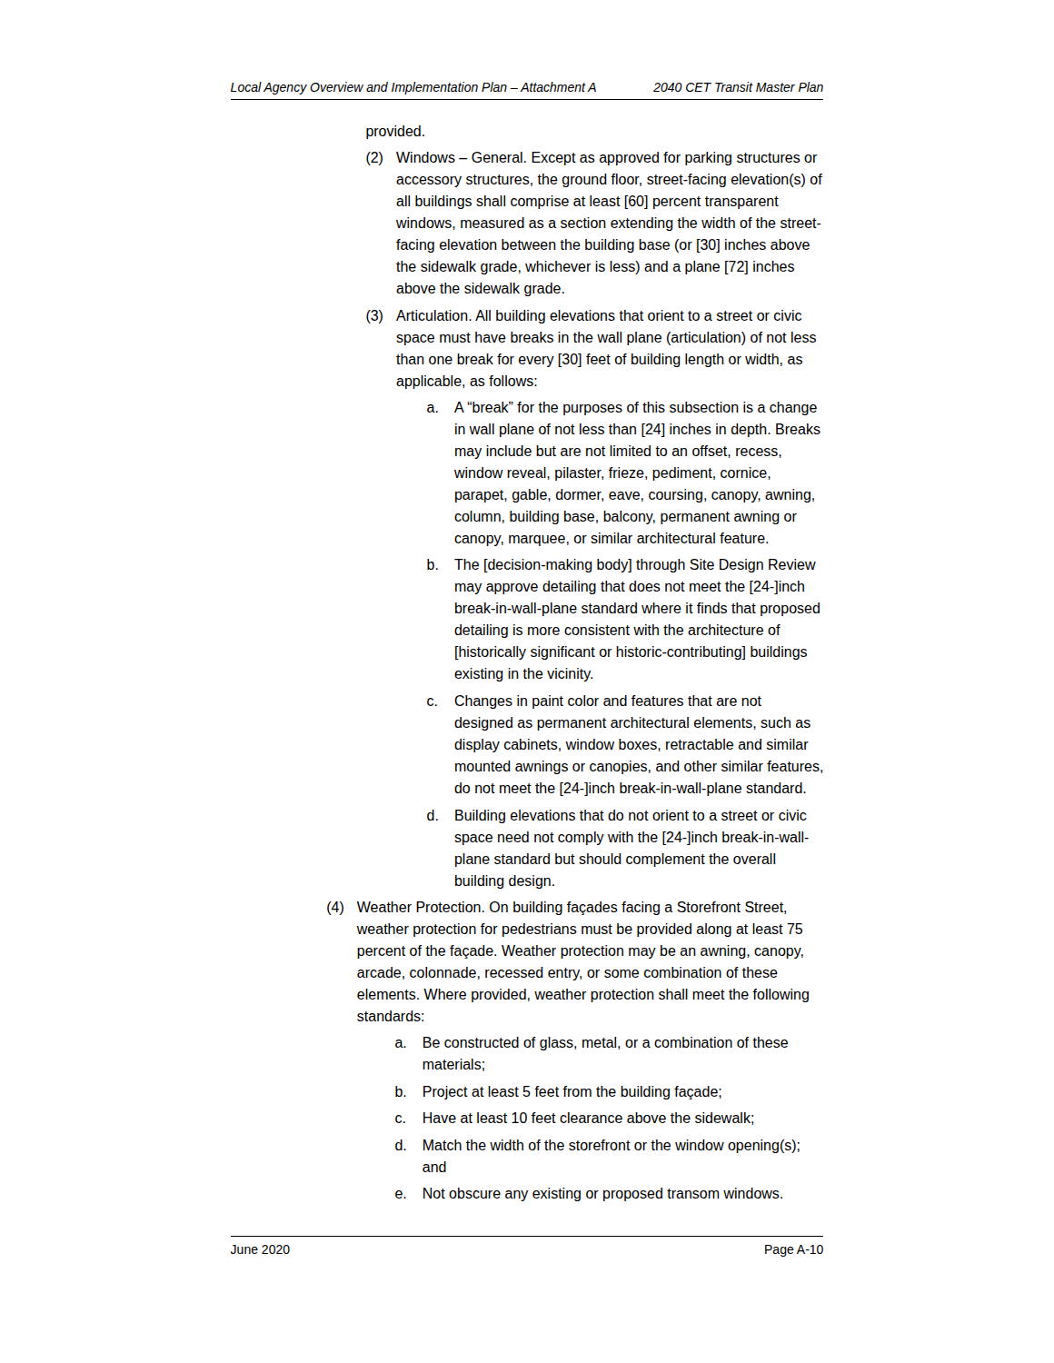Local Agency Overview and Implementation Plan – Attachment A 2040 CET Transit Master Plan
provided.
(2) Windows – General. Except as approved for parking structures or accessory structures, the ground floor, street-facing elevation(s) of all buildings shall comprise at least [60] percent transparent windows, measured as a section extending the width of the street-facing elevation between the building base (or [30] inches above the sidewalk grade, whichever is less) and a plane [72] inches above the sidewalk grade.
(3) Articulation. All building elevations that orient to a street or civic space must have breaks in the wall plane (articulation) of not less than one break for every [30] feet of building length or width, as applicable, as follows:
a. A “break” for the purposes of this subsection is a change in wall plane of not less than [24] inches in depth. Breaks may include but are not limited to an offset, recess, window reveal, pilaster, frieze, pediment, cornice, parapet, gable, dormer, eave, coursing, canopy, awning, column, building base, balcony, permanent awning or canopy, marquee, or similar architectural feature.
b. The [decision-making body] through Site Design Review may approve detailing that does not meet the [24-]inch break-in-wall-plane standard where it finds that proposed detailing is more consistent with the architecture of [historically significant or historic-contributing] buildings existing in the vicinity.
c. Changes in paint color and features that are not designed as permanent architectural elements, such as display cabinets, window boxes, retractable and similar mounted awnings or canopies, and other similar features, do not meet the [24-]inch break-in-wall-plane standard.
d. Building elevations that do not orient to a street or civic space need not comply with the [24-]inch break-in-wall-plane standard but should complement the overall building design.
(4) Weather Protection. On building façades facing a Storefront Street, weather protection for pedestrians must be provided along at least 75 percent of the façade. Weather protection may be an awning, canopy, arcade, colonnade, recessed entry, or some combination of these elements. Where provided, weather protection shall meet the following standards:
a. Be constructed of glass, metal, or a combination of these materials;
b. Project at least 5 feet from the building façade;
c. Have at least 10 feet clearance above the sidewalk;
d. Match the width of the storefront or the window opening(s); and
e. Not obscure any existing or proposed transom windows.
June 2020 Page A-10